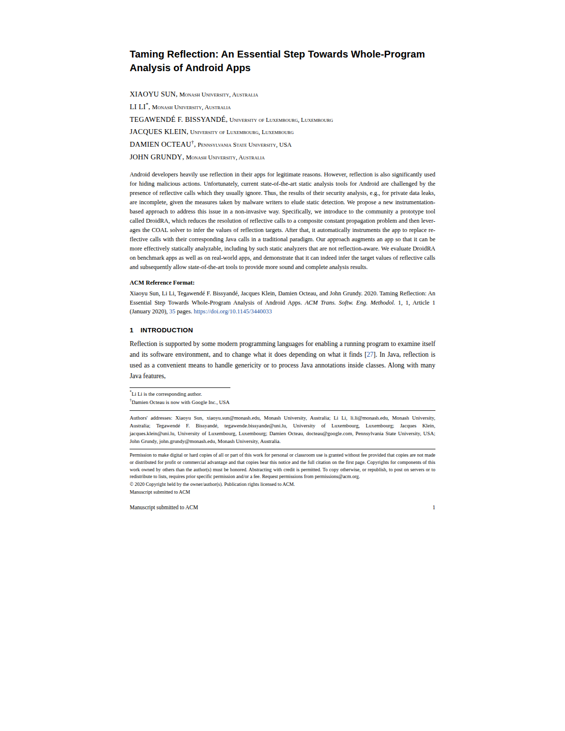Taming Reflection: An Essential Step Towards Whole-Program Analysis of Android Apps
Xiaoyu Sun, Monash University, Australia
Li Li*, Monash University, Australia
Tegawendé F. Bissyandé, University of Luxembourg, Luxembourg
Jacques Klein, University of Luxembourg, Luxembourg
Damien Octeau†, Pennsylvania State University, USA
John Grundy, Monash University, Australia
Android developers heavily use reflection in their apps for legitimate reasons. However, reflection is also significantly used for hiding malicious actions. Unfortunately, current state-of-the-art static analysis tools for Android are challenged by the presence of reflective calls which they usually ignore. Thus, the results of their security analysis, e.g., for private data leaks, are incomplete, given the measures taken by malware writers to elude static detection. We propose a new instrumentation-based approach to address this issue in a non-invasive way. Specifically, we introduce to the community a prototype tool called DroidRA, which reduces the resolution of reflective calls to a composite constant propagation problem and then leverages the COAL solver to infer the values of reflection targets. After that, it automatically instruments the app to replace reflective calls with their corresponding Java calls in a traditional paradigm. Our approach augments an app so that it can be more effectively statically analyzable, including by such static analyzers that are not reflection-aware. We evaluate DroidRA on benchmark apps as well as on real-world apps, and demonstrate that it can indeed infer the target values of reflective calls and subsequently allow state-of-the-art tools to provide more sound and complete analysis results.
ACM Reference Format:
Xiaoyu Sun, Li Li, Tegawendé F. Bissyandé, Jacques Klein, Damien Octeau, and John Grundy. 2020. Taming Reflection: An Essential Step Towards Whole-Program Analysis of Android Apps. ACM Trans. Softw. Eng. Methodol. 1, 1, Article 1 (January 2020), 35 pages. https://doi.org/10.1145/3440033
1 INTRODUCTION
Reflection is supported by some modern programming languages for enabling a running program to examine itself and its software environment, and to change what it does depending on what it finds [27]. In Java, reflection is used as a convenient means to handle genericity or to process Java annotations inside classes. Along with many Java features,
*Li Li is the corresponding author.
†Damien Octeau is now with Google Inc., USA
Authors' addresses: Xiaoyu Sun, xiaoyu.sun@monash.edu, Monash University, Australia; Li Li, li.li@monash.edu, Monash University, Australia; Tegawendé F. Bissyandé, tegawende.bissyande@uni.lu, University of Luxembourg, Luxembourg; Jacques Klein, jacques.klein@uni.lu, University of Luxembourg, Luxembourg; Damien Octeau, docteau@google.com, Pennsylvania State University, USA; John Grundy, john.grundy@monash.edu, Monash University, Australia.
Permission to make digital or hard copies of all or part of this work for personal or classroom use is granted without fee provided that copies are not made or distributed for profit or commercial advantage and that copies bear this notice and the full citation on the first page. Copyrights for components of this work owned by others than the author(s) must be honored. Abstracting with credit is permitted. To copy otherwise, or republish, to post on servers or to redistribute to lists, requires prior specific permission and/or a fee. Request permissions from permissions@acm.org.
© 2020 Copyright held by the owner/author(s). Publication rights licensed to ACM.
Manuscript submitted to ACM
Manuscript submitted to ACM 1